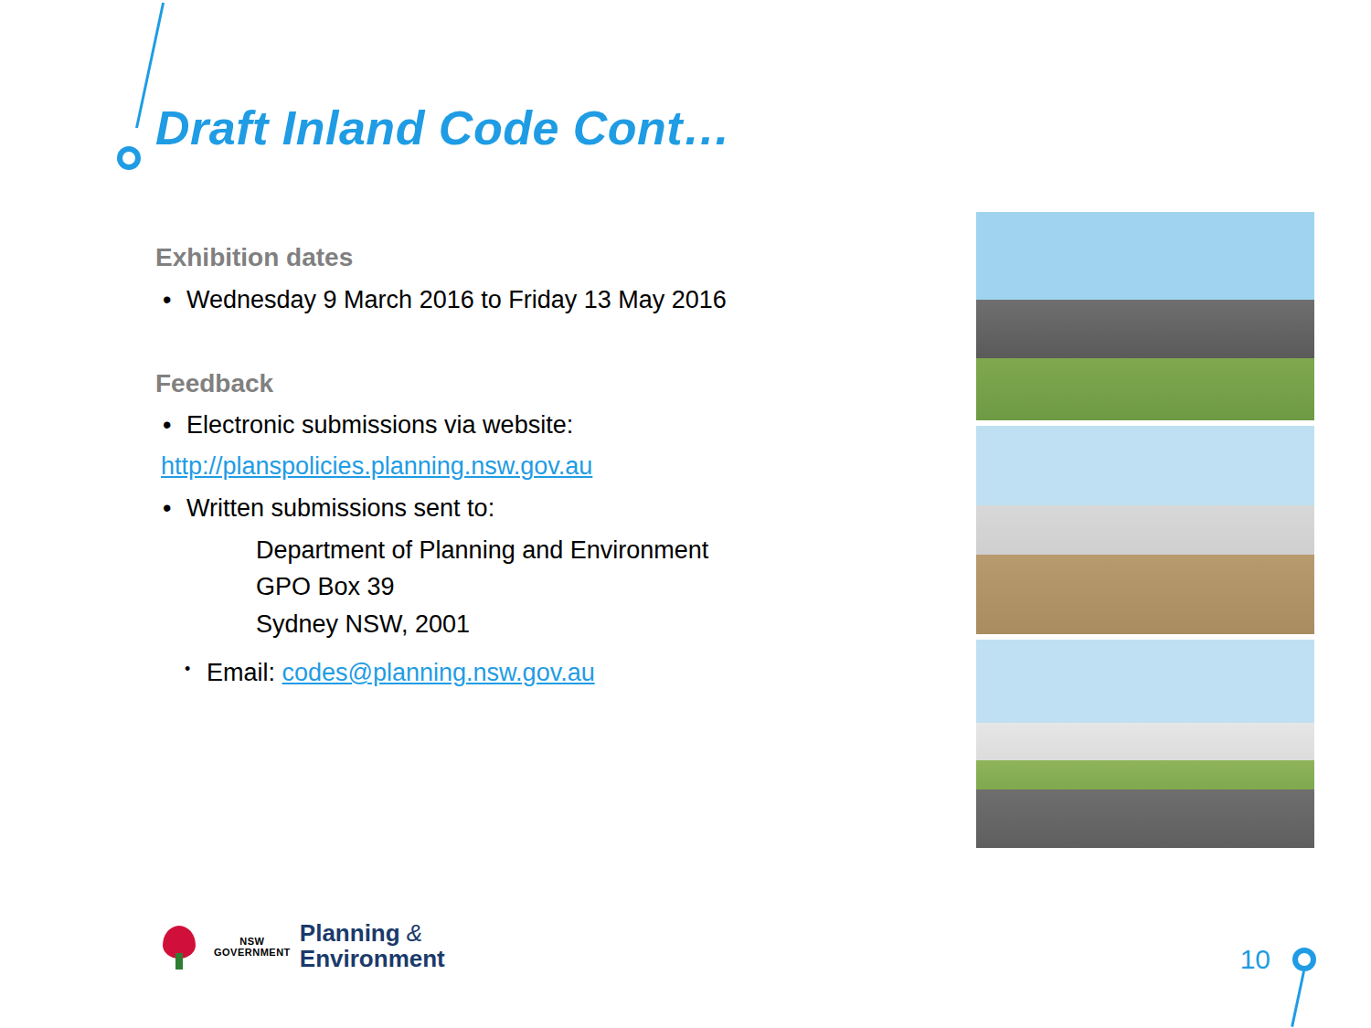Draft Inland Code Cont…
Exhibition dates
Wednesday 9 March 2016 to Friday 13 May 2016
Feedback
Electronic submissions via website:
http://planspolicies.planning.nsw.gov.au
Written submissions sent to:
Department of Planning and Environment
GPO Box 39
Sydney NSW, 2001
Email: codes@planning.nsw.gov.au
NSW
GOVERNMENT
Planning &
Environment
10